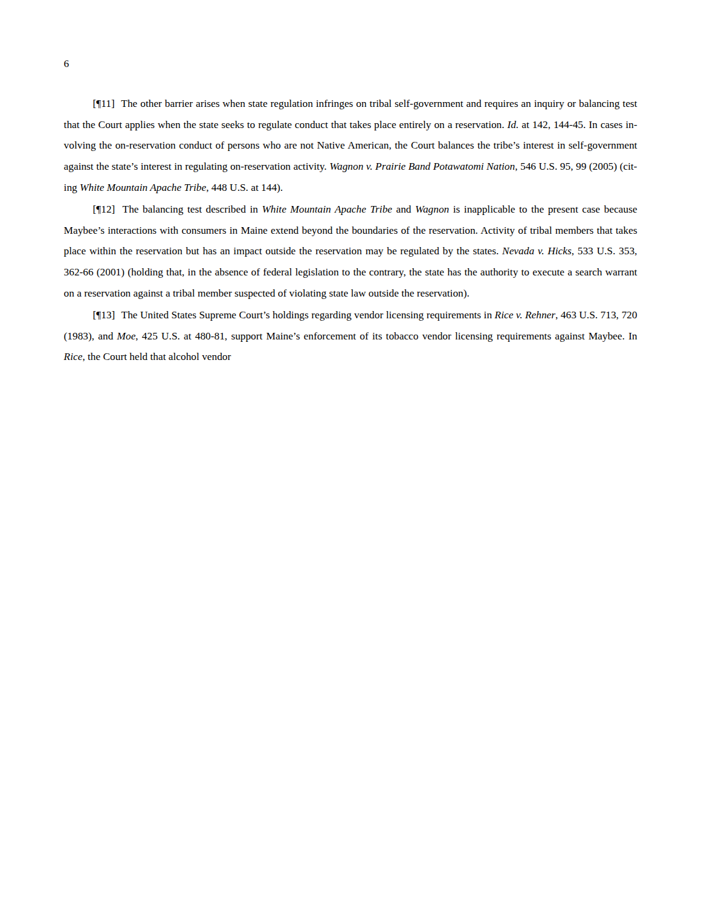6
[¶11] The other barrier arises when state regulation infringes on tribal self-government and requires an inquiry or balancing test that the Court applies when the state seeks to regulate conduct that takes place entirely on a reservation. Id. at 142, 144-45. In cases involving the on-reservation conduct of persons who are not Native American, the Court balances the tribe’s interest in self-government against the state’s interest in regulating on-reservation activity. Wagnon v. Prairie Band Potawatomi Nation, 546 U.S. 95, 99 (2005) (citing White Mountain Apache Tribe, 448 U.S. at 144).
[¶12] The balancing test described in White Mountain Apache Tribe and Wagnon is inapplicable to the present case because Maybee’s interactions with consumers in Maine extend beyond the boundaries of the reservation. Activity of tribal members that takes place within the reservation but has an impact outside the reservation may be regulated by the states. Nevada v. Hicks, 533 U.S. 353, 362-66 (2001) (holding that, in the absence of federal legislation to the contrary, the state has the authority to execute a search warrant on a reservation against a tribal member suspected of violating state law outside the reservation).
[¶13] The United States Supreme Court’s holdings regarding vendor licensing requirements in Rice v. Rehner, 463 U.S. 713, 720 (1983), and Moe, 425 U.S. at 480-81, support Maine’s enforcement of its tobacco vendor licensing requirements against Maybee. In Rice, the Court held that alcohol vendor